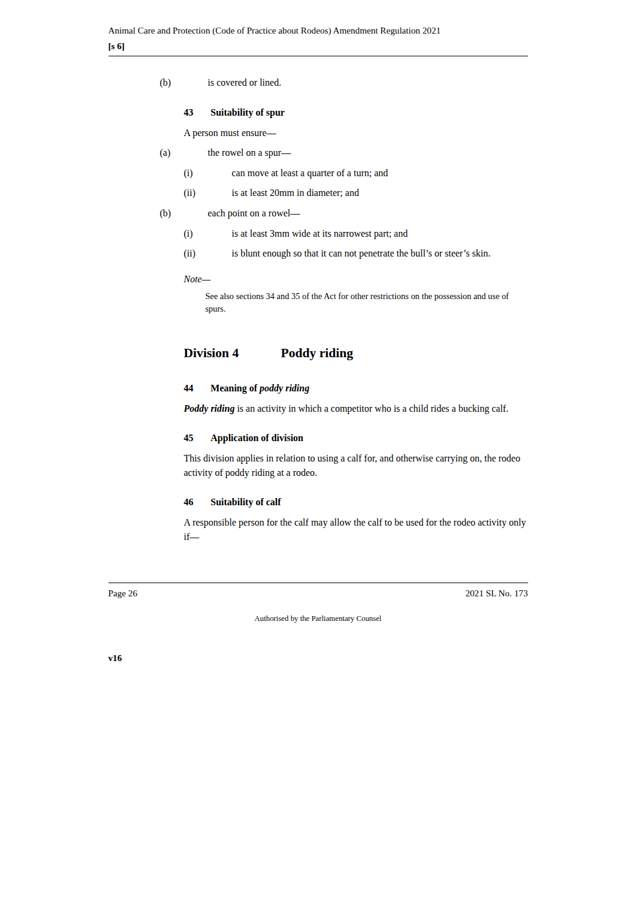Animal Care and Protection (Code of Practice about Rodeos) Amendment Regulation 2021
[s 6]
(b) is covered or lined.
43 Suitability of spur
A person must ensure—
(a) the rowel on a spur—
(i) can move at least a quarter of a turn; and
(ii) is at least 20mm in diameter; and
(b) each point on a rowel—
(i) is at least 3mm wide at its narrowest part; and
(ii) is blunt enough so that it can not penetrate the bull’s or steer’s skin.
Note—
See also sections 34 and 35 of the Act for other restrictions on the possession and use of spurs.
Division 4 Poddy riding
44 Meaning of poddy riding
Poddy riding is an activity in which a competitor who is a child rides a bucking calf.
45 Application of division
This division applies in relation to using a calf for, and otherwise carrying on, the rodeo activity of poddy riding at a rodeo.
46 Suitability of calf
A responsible person for the calf may allow the calf to be used for the rodeo activity only if—
Page 26 2021 SL No. 173
Authorised by the Parliamentary Counsel
v16